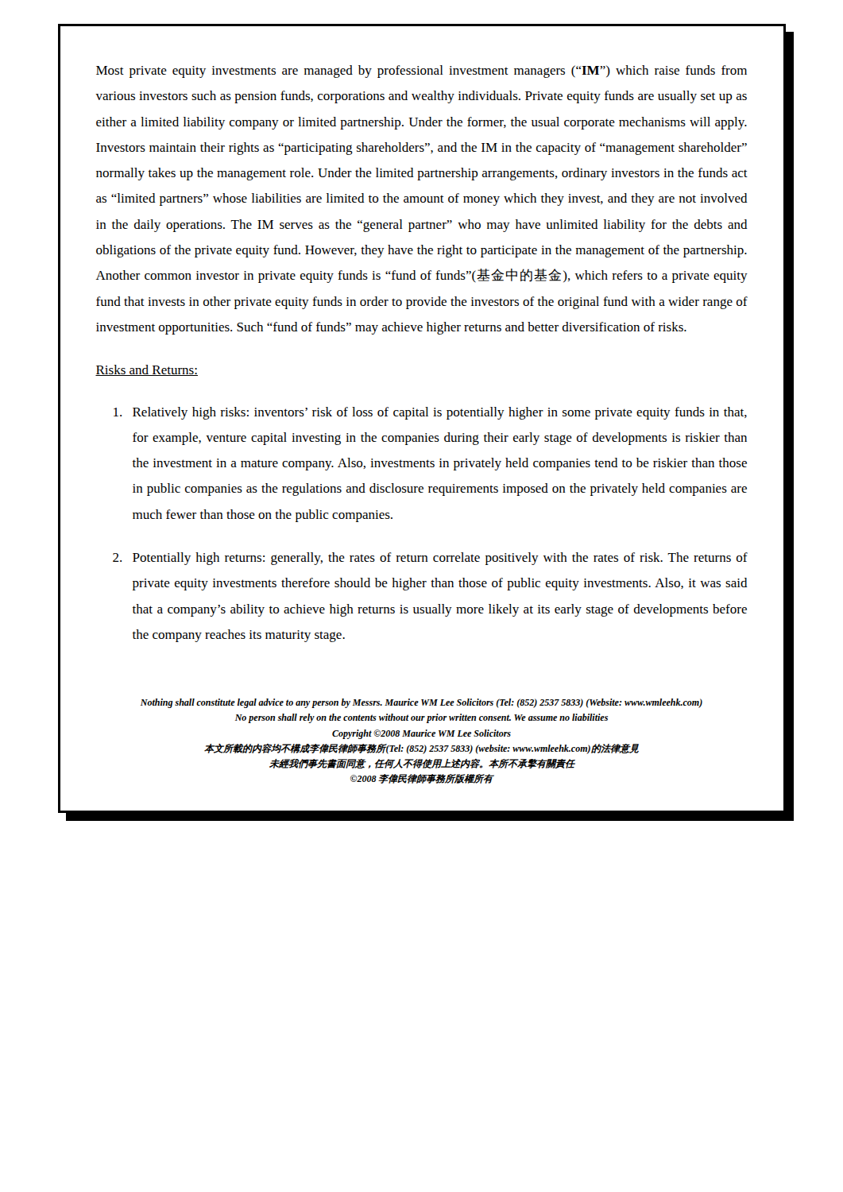Most private equity investments are managed by professional investment managers (“IM”) which raise funds from various investors such as pension funds, corporations and wealthy individuals. Private equity funds are usually set up as either a limited liability company or limited partnership. Under the former, the usual corporate mechanisms will apply. Investors maintain their rights as “participating shareholders”, and the IM in the capacity of “management shareholder” normally takes up the management role. Under the limited partnership arrangements, ordinary investors in the funds act as “limited partners” whose liabilities are limited to the amount of money which they invest, and they are not involved in the daily operations. The IM serves as the “general partner” who may have unlimited liability for the debts and obligations of the private equity fund. However, they have the right to participate in the management of the partnership. Another common investor in private equity funds is “fund of funds”(基金中的基金), which refers to a private equity fund that invests in other private equity funds in order to provide the investors of the original fund with a wider range of investment opportunities. Such “fund of funds” may achieve higher returns and better diversification of risks.
Risks and Returns:
Relatively high risks: inventors’ risk of loss of capital is potentially higher in some private equity funds in that, for example, venture capital investing in the companies during their early stage of developments is riskier than the investment in a mature company. Also, investments in privately held companies tend to be riskier than those in public companies as the regulations and disclosure requirements imposed on the privately held companies are much fewer than those on the public companies.
Potentially high returns: generally, the rates of return correlate positively with the rates of risk. The returns of private equity investments therefore should be higher than those of public equity investments. Also, it was said that a company’s ability to achieve high returns is usually more likely at its early stage of developments before the company reaches its maturity stage.
Nothing shall constitute legal advice to any person by Messrs. Maurice WM Lee Solicitors (Tel: (852) 2537 5833) (Website: www.wmleehk.com)
No person shall rely on the contents without our prior written consent. We assume no liabilities
Copyright ©2008 Maurice WM Lee Solicitors
本文所載的内容均不構成李偉民律師事務所(Tel: (852) 2537 5833) (website: www.wmleehk.com)的法律意見
未經我們事先書面同意，任何人不得使用上述内容。本所不承擎有關責任
©2008 李偉民律師事務所版權所有